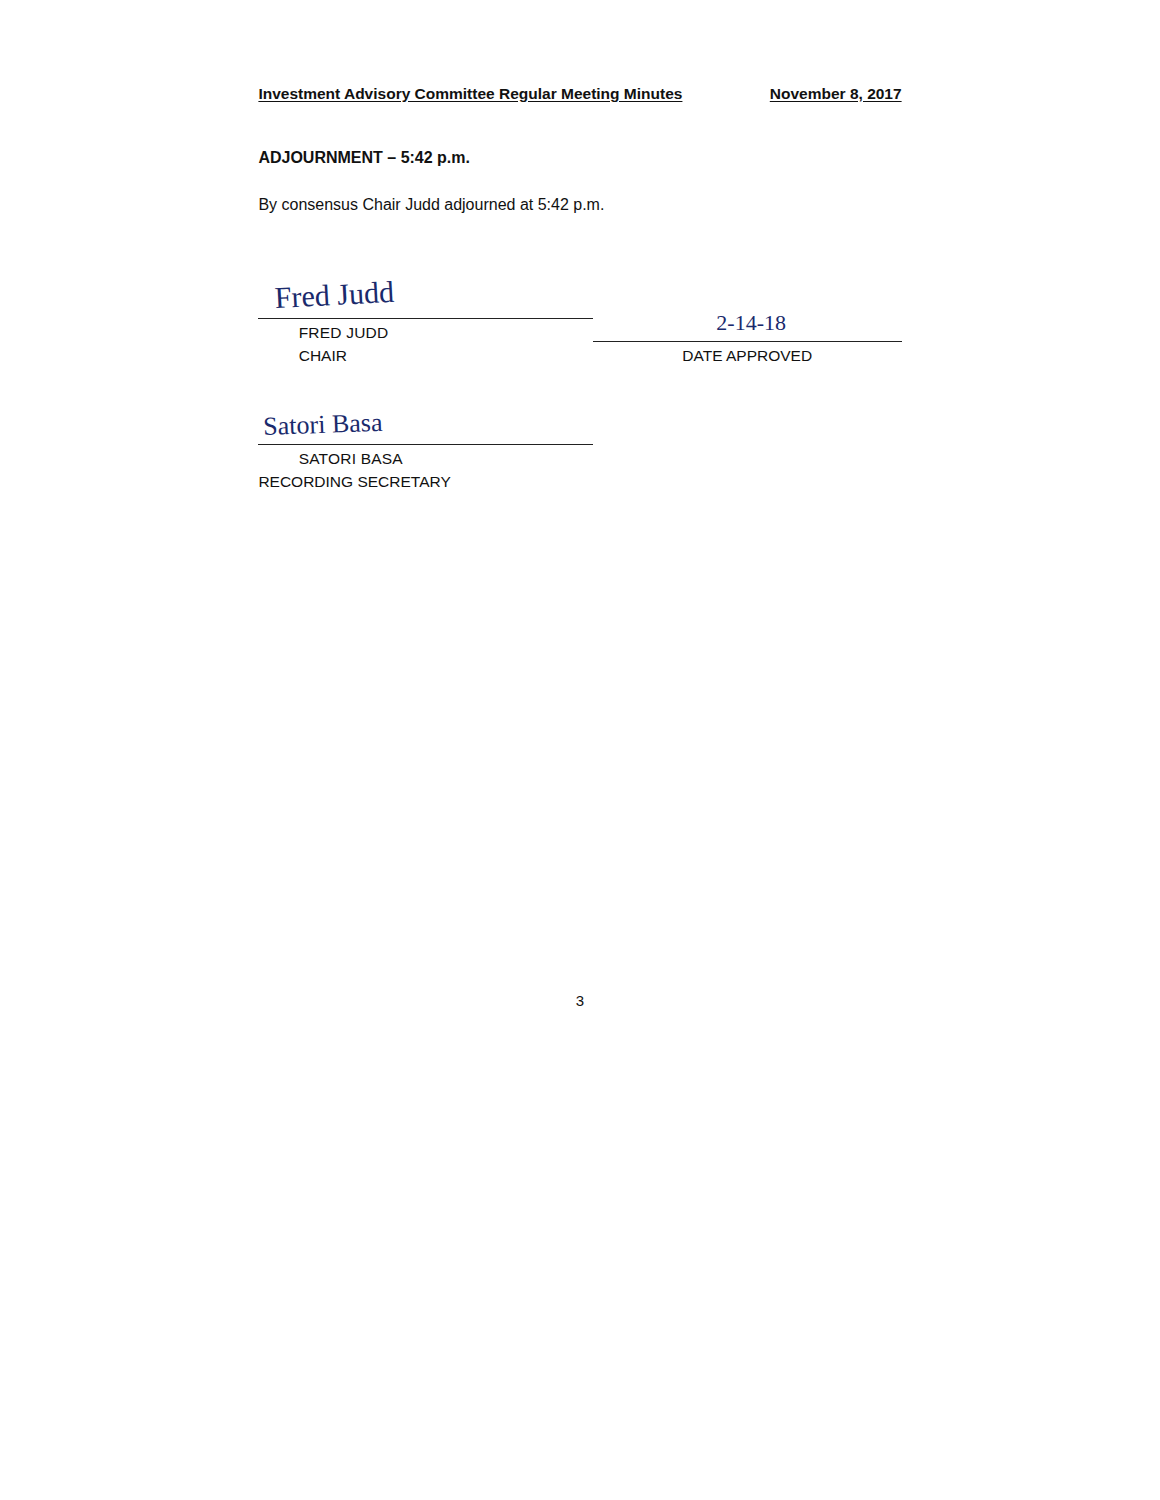Investment Advisory Committee Regular Meeting Minutes November 8, 2017
ADJOURNMENT – 5:42 p.m.
By consensus Chair Judd adjourned at 5:42 p.m.
| Fred Judd FRED JUDD CHAIR | 2-14-18 DATE APPROVED |
| Satori Basa SATORI BASA RECORDING SECRETARY | |
3